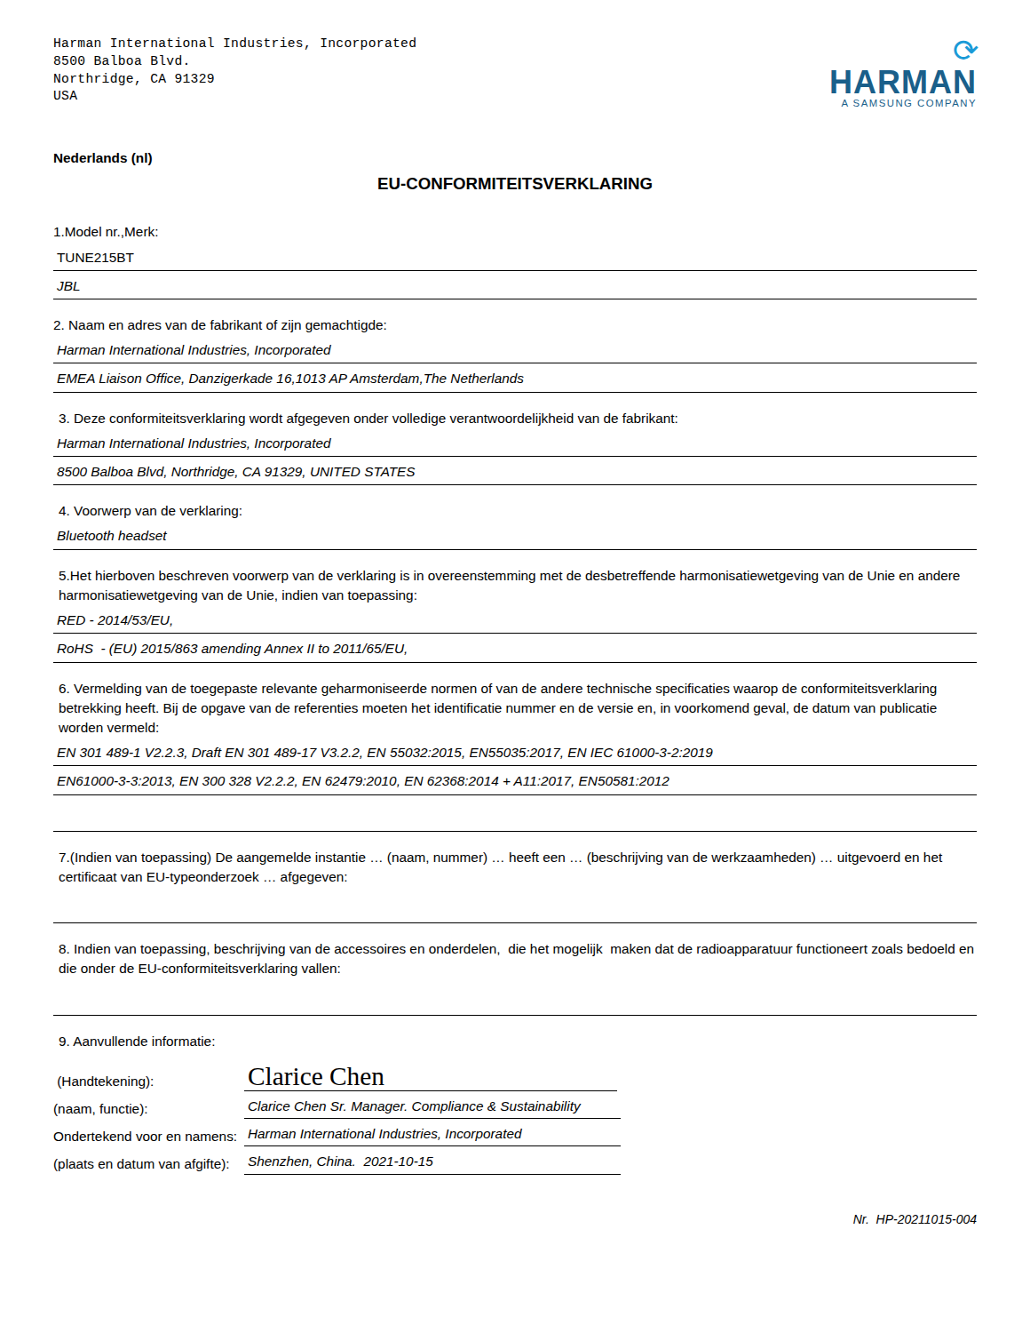Harman International Industries, Incorporated
8500 Balboa Blvd.
Northridge, CA 91329
USA
⟳
HARMAN
A SAMSUNG COMPANY
Nederlands (nl)
EU-CONFORMITEITSVERKLARING
1.Model nr.,Merk:
TUNE215BT
JBL
2. Naam en adres van de fabrikant of zijn gemachtigde:
Harman International Industries, Incorporated
EMEA Liaison Office, Danzigerkade 16,1013 AP Amsterdam,The Netherlands
3. Deze conformiteitsverklaring wordt afgegeven onder volledige verantwoordelijkheid van de fabrikant:
Harman International Industries, Incorporated
8500 Balboa Blvd, Northridge, CA 91329, UNITED STATES
4. Voorwerp van de verklaring:
Bluetooth headset
5.Het hierboven beschreven voorwerp van de verklaring is in overeenstemming met de desbetreffende harmonisatiewetgeving van de Unie en andere harmonisatiewetgeving van de Unie, indien van toepassing:
RED - 2014/53/EU,
RoHS - (EU) 2015/863 amending Annex II to 2011/65/EU,
6. Vermelding van de toegepaste relevante geharmoniseerde normen of van de andere technische specificaties waarop de conformiteitsverklaring betrekking heeft. Bij de opgave van de referenties moeten het identificatie nummer en de versie en, in voorkomend geval, de datum van publicatie worden vermeld:
EN 301 489-1 V2.2.3, Draft EN 301 489-17 V3.2.2, EN 55032:2015, EN55035:2017, EN IEC 61000-3-2:2019
EN61000-3-3:2013, EN 300 328 V2.2.2, EN 62479:2010, EN 62368:2014 + A11:2017, EN50581:2012
7.(Indien van toepassing) De aangemelde instantie … (naam, nummer) … heeft een … (beschrijving van de werkzaamheden) … uitgevoerd en het certificaat van EU-typeonderzoek … afgegeven:
8. Indien van toepassing, beschrijving van de accessoires en onderdelen, die het mogelijk maken dat de radioapparatuur functioneert zoals bedoeld en die onder de EU-conformiteitsverklaring vallen:
9. Aanvullende informatie:
(Handtekening):
Clarice Chen
(naam, functie):
Clarice Chen Sr. Manager. Compliance & Sustainability
Ondertekend voor en namens:
Harman International Industries, Incorporated
(plaats en datum van afgifte):
Shenzhen, China. 2021-10-15
Nr. HP-20211015-004